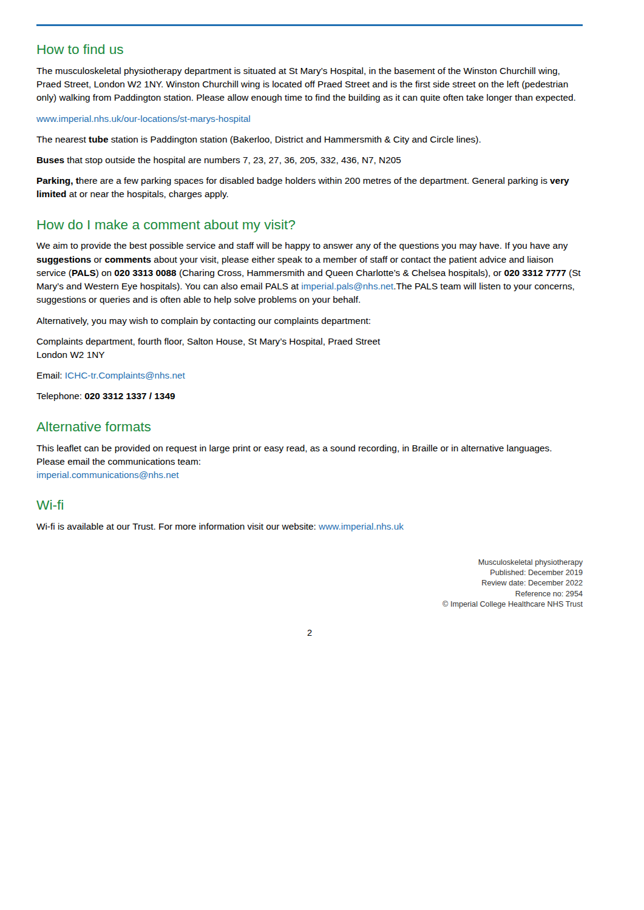How to find us
The musculoskeletal physiotherapy department is situated at St Mary’s Hospital, in the basement of the Winston Churchill wing, Praed Street, London W2 1NY. Winston Churchill wing is located off Praed Street and is the first side street on the left (pedestrian only) walking from Paddington station. Please allow enough time to find the building as it can quite often take longer than expected.
www.imperial.nhs.uk/our-locations/st-marys-hospital
The nearest tube station is Paddington station (Bakerloo, District and Hammersmith & City and Circle lines).
Buses that stop outside the hospital are numbers 7, 23, 27, 36, 205, 332, 436, N7, N205
Parking, there are a few parking spaces for disabled badge holders within 200 metres of the department. General parking is very limited at or near the hospitals, charges apply.
How do I make a comment about my visit?
We aim to provide the best possible service and staff will be happy to answer any of the questions you may have. If you have any suggestions or comments about your visit, please either speak to a member of staff or contact the patient advice and liaison service (PALS) on 020 3313 0088 (Charing Cross, Hammersmith and Queen Charlotte’s & Chelsea hospitals), or 020 3312 7777 (St Mary’s and Western Eye hospitals). You can also email PALS at imperial.pals@nhs.net.The PALS team will listen to your concerns, suggestions or queries and is often able to help solve problems on your behalf.
Alternatively, you may wish to complain by contacting our complaints department:
Complaints department, fourth floor, Salton House, St Mary’s Hospital, Praed Street
London W2 1NY
Email: ICHC-tr.Complaints@nhs.net
Telephone: 020 3312 1337 / 1349
Alternative formats
This leaflet can be provided on request in large print or easy read, as a sound recording, in Braille or in alternative languages. Please email the communications team:
imperial.communications@nhs.net
Wi-fi
Wi-fi is available at our Trust. For more information visit our website: www.imperial.nhs.uk
Musculoskeletal physiotherapy
Published: December 2019
Review date: December 2022
Reference no: 2954
© Imperial College Healthcare NHS Trust
2